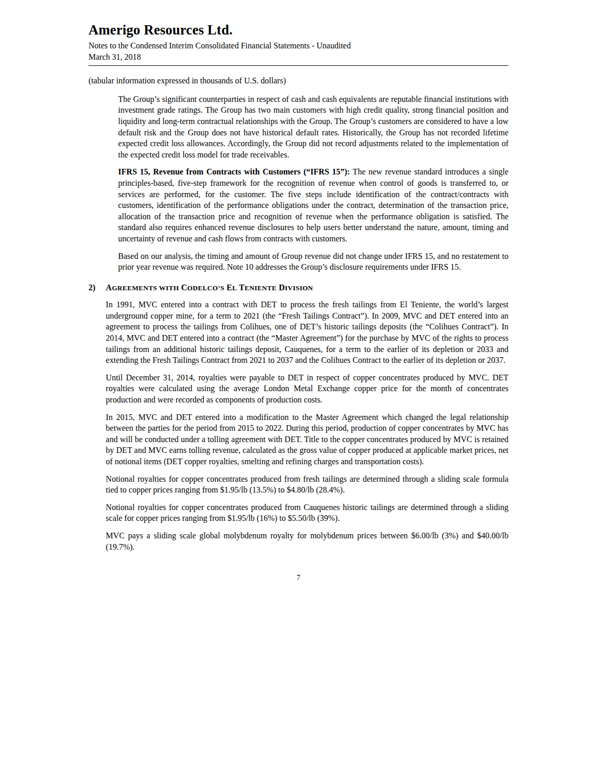Amerigo Resources Ltd.
Notes to the Condensed Interim Consolidated Financial Statements - Unaudited
March 31, 2018
(tabular information expressed in thousands of U.S. dollars)
The Group’s significant counterparties in respect of cash and cash equivalents are reputable financial institutions with investment grade ratings. The Group has two main customers with high credit quality, strong financial position and liquidity and long-term contractual relationships with the Group. The Group’s customers are considered to have a low default risk and the Group does not have historical default rates. Historically, the Group has not recorded lifetime expected credit loss allowances. Accordingly, the Group did not record adjustments related to the implementation of the expected credit loss model for trade receivables.
IFRS 15, Revenue from Contracts with Customers (“IFRS 15”): The new revenue standard introduces a single principles-based, five-step framework for the recognition of revenue when control of goods is transferred to, or services are performed, for the customer. The five steps include identification of the contract/contracts with customers, identification of the performance obligations under the contract, determination of the transaction price, allocation of the transaction price and recognition of revenue when the performance obligation is satisfied. The standard also requires enhanced revenue disclosures to help users better understand the nature, amount, timing and uncertainty of revenue and cash flows from contracts with customers.
Based on our analysis, the timing and amount of Group revenue did not change under IFRS 15, and no restatement to prior year revenue was required. Note 10 addresses the Group’s disclosure requirements under IFRS 15.
2) AGREEMENTS WITH CODELCO’S EL TENIENTE DIVISION
In 1991, MVC entered into a contract with DET to process the fresh tailings from El Teniente, the world’s largest underground copper mine, for a term to 2021 (the “Fresh Tailings Contract”). In 2009, MVC and DET entered into an agreement to process the tailings from Colihues, one of DET’s historic tailings deposits (the “Colihues Contract”). In 2014, MVC and DET entered into a contract (the “Master Agreement”) for the purchase by MVC of the rights to process tailings from an additional historic tailings deposit, Cauquenes, for a term to the earlier of its depletion or 2033 and extending the Fresh Tailings Contract from 2021 to 2037 and the Colihues Contract to the earlier of its depletion or 2037.
Until December 31, 2014, royalties were payable to DET in respect of copper concentrates produced by MVC. DET royalties were calculated using the average London Metal Exchange copper price for the month of concentrates production and were recorded as components of production costs.
In 2015, MVC and DET entered into a modification to the Master Agreement which changed the legal relationship between the parties for the period from 2015 to 2022. During this period, production of copper concentrates by MVC has and will be conducted under a tolling agreement with DET. Title to the copper concentrates produced by MVC is retained by DET and MVC earns tolling revenue, calculated as the gross value of copper produced at applicable market prices, net of notional items (DET copper royalties, smelting and refining charges and transportation costs).
Notional royalties for copper concentrates produced from fresh tailings are determined through a sliding scale formula tied to copper prices ranging from $1.95/lb (13.5%) to $4.80/lb (28.4%).
Notional royalties for copper concentrates produced from Cauquenes historic tailings are determined through a sliding scale for copper prices ranging from $1.95/lb (16%) to $5.50/lb (39%).
MVC pays a sliding scale global molybdenum royalty for molybdenum prices between $6.00/lb (3%) and $40.00/lb (19.7%).
7